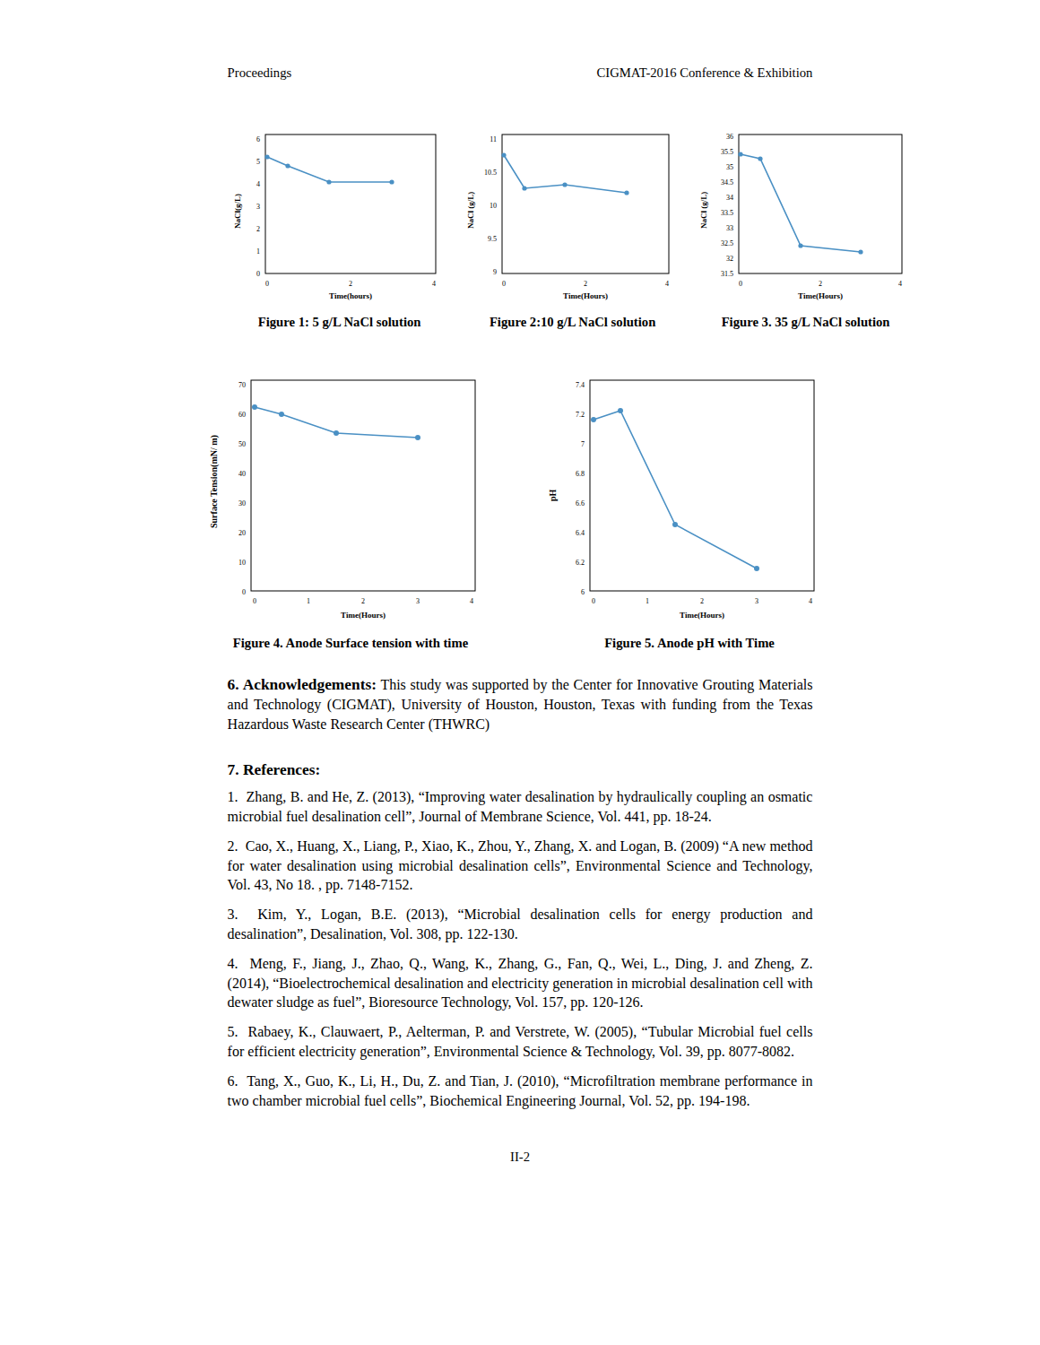Proceedings
CIGMAT-2016 Conference & Exhibition
NaCl(g/L) 6 5 4 3 2 1 0 0 2 4 Time(hours)
Figure 1: 5 g/L NaCl solution
NaCl (g/L) 11 10.5 10 9.5 9 0 2 4 Time(Hours)
Figure 2:10 g/L NaCl solution
NaCl (g/L) 36 35.5 35 34.5 34 33.5 33 32.5 32 31.5 0 2 4 Time(Hours)
Figure 3. 35 g/L NaCl solution
Surface Tension(mN/ m) 70 60 50 40 30 20 10 0 0 1 2 3 4 Time(Hours)
Figure 4. Anode Surface tension with time
pH 7.4 7.2 7 6.8 6.6 6.4 6.2 6 0 1 2 3 4 Time(Hours)
Figure 5. Anode pH with Time
6. Acknowledgements: This study was supported by the Center for Innovative Grouting Materials and Technology (CIGMAT), University of Houston, Houston, Texas with funding from the Texas Hazardous Waste Research Center (THWRC)
7. References:
1. Zhang, B. and He, Z. (2013), “Improving water desalination by hydraulically coupling an osmatic microbial fuel desalination cell”, Journal of Membrane Science, Vol. 441, pp. 18-24.
2. Cao, X., Huang, X., Liang, P., Xiao, K., Zhou, Y., Zhang, X. and Logan, B. (2009) “A new method for water desalination using microbial desalination cells”, Environmental Science and Technology, Vol. 43, No 18. , pp. 7148-7152.
3. Kim, Y., Logan, B.E. (2013), “Microbial desalination cells for energy production and desalination”, Desalination, Vol. 308, pp. 122-130.
4. Meng, F., Jiang, J., Zhao, Q., Wang, K., Zhang, G., Fan, Q., Wei, L., Ding, J. and Zheng, Z. (2014), “Bioelectrochemical desalination and electricity generation in microbial desalination cell with dewater sludge as fuel”, Bioresource Technology, Vol. 157, pp. 120-126.
5. Rabaey, K., Clauwaert, P., Aelterman, P. and Verstrete, W. (2005), “Tubular Microbial fuel cells for efficient electricity generation”, Environmental Science & Technology, Vol. 39, pp. 8077-8082.
6. Tang, X., Guo, K., Li, H., Du, Z. and Tian, J. (2010), “Microfiltration membrane performance in two chamber microbial fuel cells”, Biochemical Engineering Journal, Vol. 52, pp. 194-198.
II-2